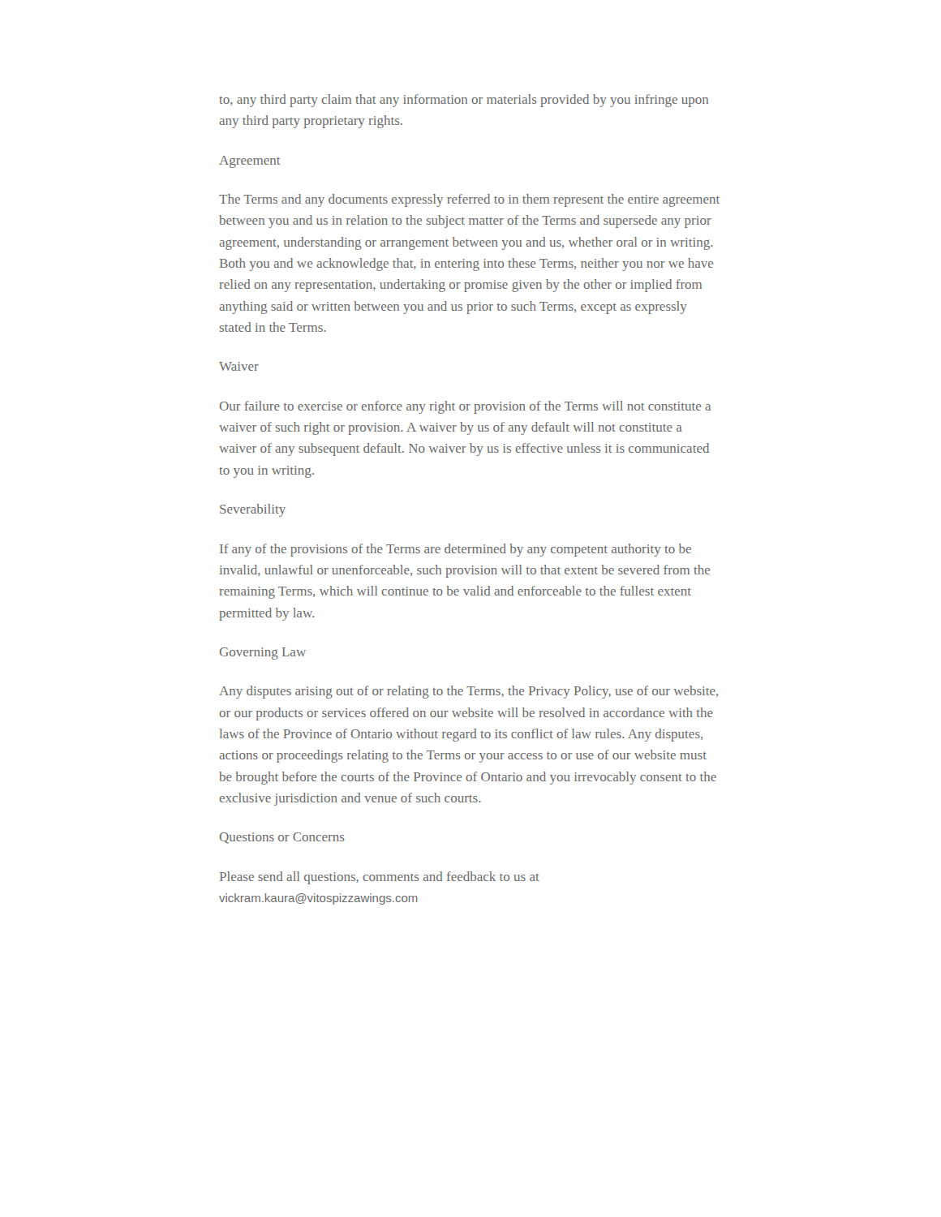to, any third party claim that any information or materials provided by you infringe upon any third party proprietary rights.
Agreement
The Terms and any documents expressly referred to in them represent the entire agreement between you and us in relation to the subject matter of the Terms and supersede any prior agreement, understanding or arrangement between you and us, whether oral or in writing. Both you and we acknowledge that, in entering into these Terms, neither you nor we have relied on any representation, undertaking or promise given by the other or implied from anything said or written between you and us prior to such Terms, except as expressly stated in the Terms.
Waiver
Our failure to exercise or enforce any right or provision of the Terms will not constitute a waiver of such right or provision. A waiver by us of any default will not constitute a waiver of any subsequent default. No waiver by us is effective unless it is communicated to you in writing.
Severability
If any of the provisions of the Terms are determined by any competent authority to be invalid, unlawful or unenforceable, such provision will to that extent be severed from the remaining Terms, which will continue to be valid and enforceable to the fullest extent permitted by law.
Governing Law
Any disputes arising out of or relating to the Terms, the Privacy Policy, use of our website, or our products or services offered on our website will be resolved in accordance with the laws of the Province of Ontario without regard to its conflict of law rules. Any disputes, actions or proceedings relating to the Terms or your access to or use of our website must be brought before the courts of the Province of Ontario and you irrevocably consent to the exclusive jurisdiction and venue of such courts.
Questions or Concerns
Please send all questions, comments and feedback to us at vickram.kaura@vitospizzawings.com